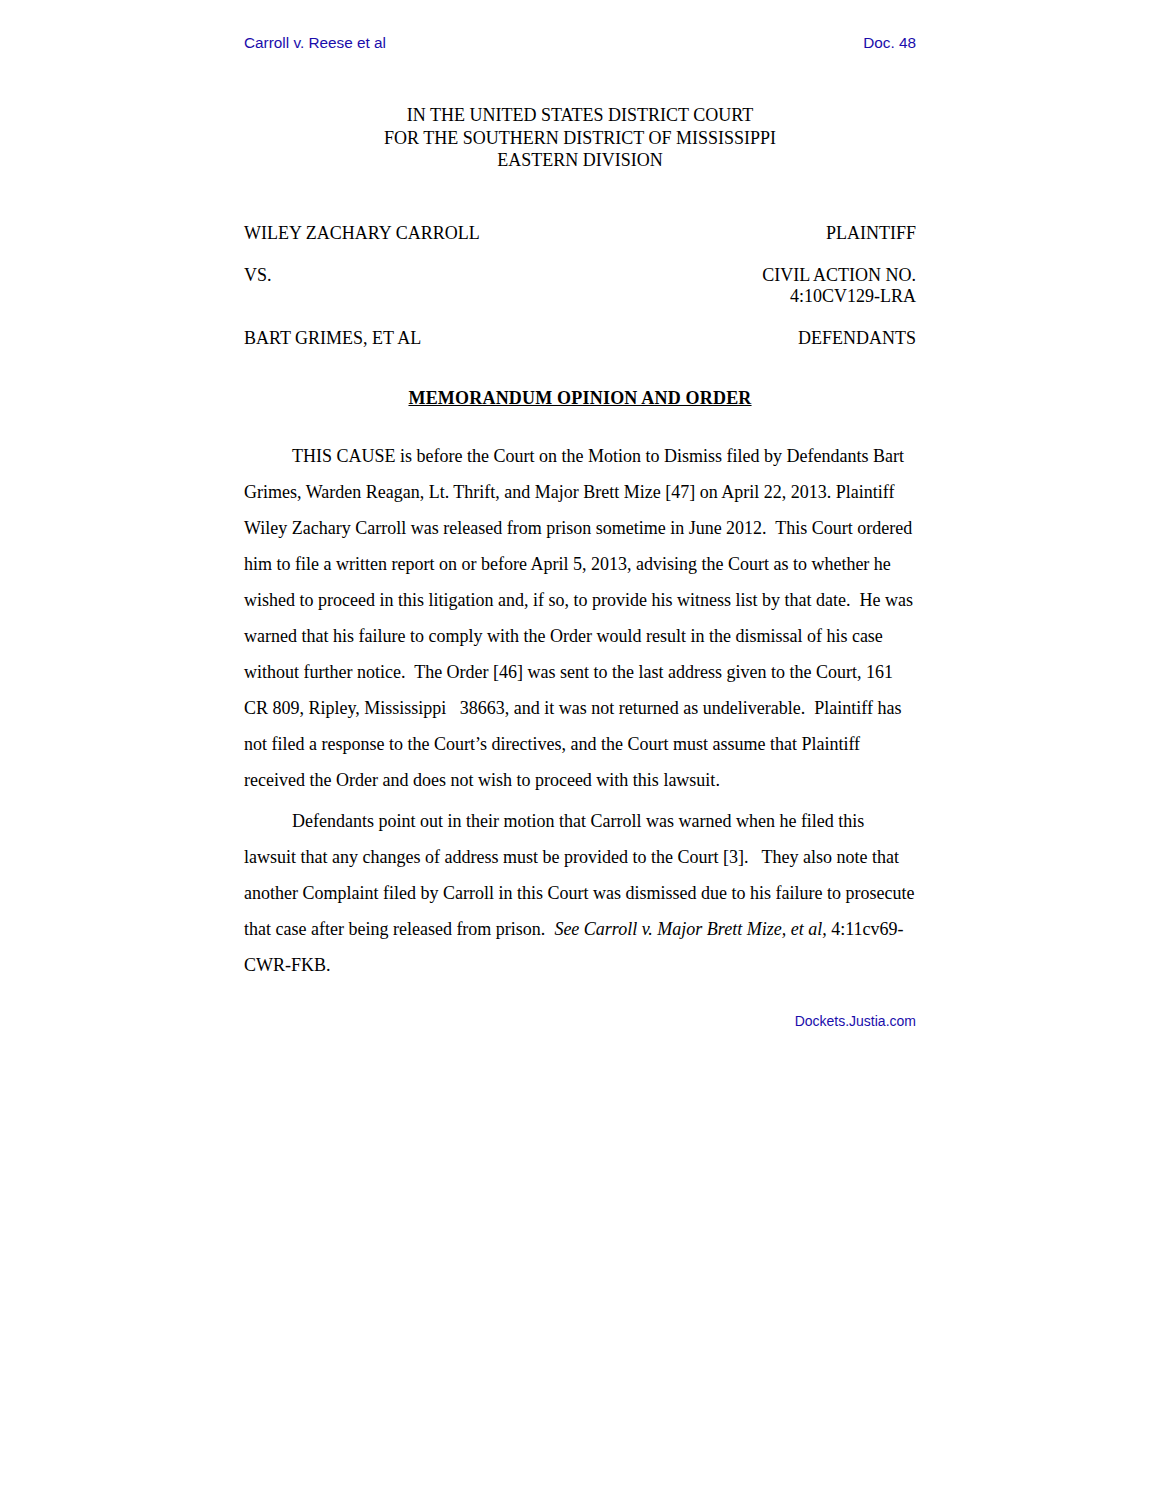Carroll v. Reese et al
Doc. 48
IN THE UNITED STATES DISTRICT COURT
FOR THE SOUTHERN DISTRICT OF MISSISSIPPI
EASTERN DIVISION
| WILEY ZACHARY CARROLL | | PLAINTIFF |
| VS. | | CIVIL ACTION NO. 4:10CV129-LRA |
| BART GRIMES, ET AL | | DEFENDANTS |
MEMORANDUM OPINION AND ORDER
THIS CAUSE is before the Court on the Motion to Dismiss filed by Defendants Bart Grimes, Warden Reagan, Lt. Thrift, and Major Brett Mize [47] on April 22, 2013. Plaintiff Wiley Zachary Carroll was released from prison sometime in June 2012. This Court ordered him to file a written report on or before April 5, 2013, advising the Court as to whether he wished to proceed in this litigation and, if so, to provide his witness list by that date. He was warned that his failure to comply with the Order would result in the dismissal of his case without further notice. The Order [46] was sent to the last address given to the Court, 161 CR 809, Ripley, Mississippi 38663, and it was not returned as undeliverable. Plaintiff has not filed a response to the Court’s directives, and the Court must assume that Plaintiff received the Order and does not wish to proceed with this lawsuit.
Defendants point out in their motion that Carroll was warned when he filed this lawsuit that any changes of address must be provided to the Court [3]. They also note that another Complaint filed by Carroll in this Court was dismissed due to his failure to prosecute that case after being released from prison. See Carroll v. Major Brett Mize, et al, 4:11cv69-CWR-FKB.
Dockets.Justia.com